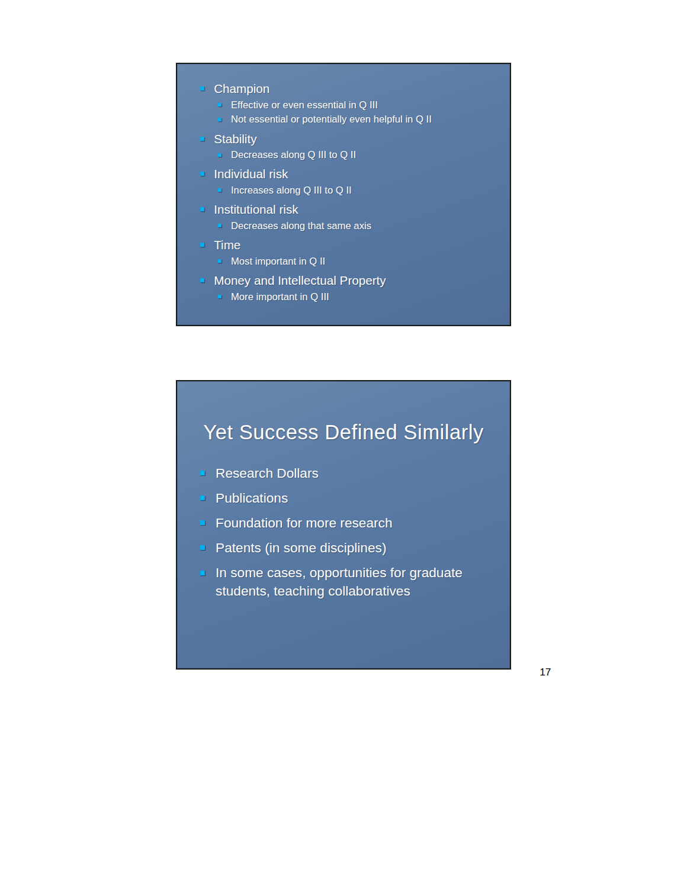Champion
Effective or even essential in Q III
Not essential or potentially even helpful in Q II
Stability
Decreases along Q III to Q II
Individual risk
Increases along Q III to Q II
Institutional risk
Decreases along that same axis
Time
Most important in Q II
Money and Intellectual Property
More important in Q III
Yet Success Defined Similarly
Research Dollars
Publications
Foundation for more research
Patents (in some disciplines)
In some cases, opportunities for graduate students, teaching collaboratives
17